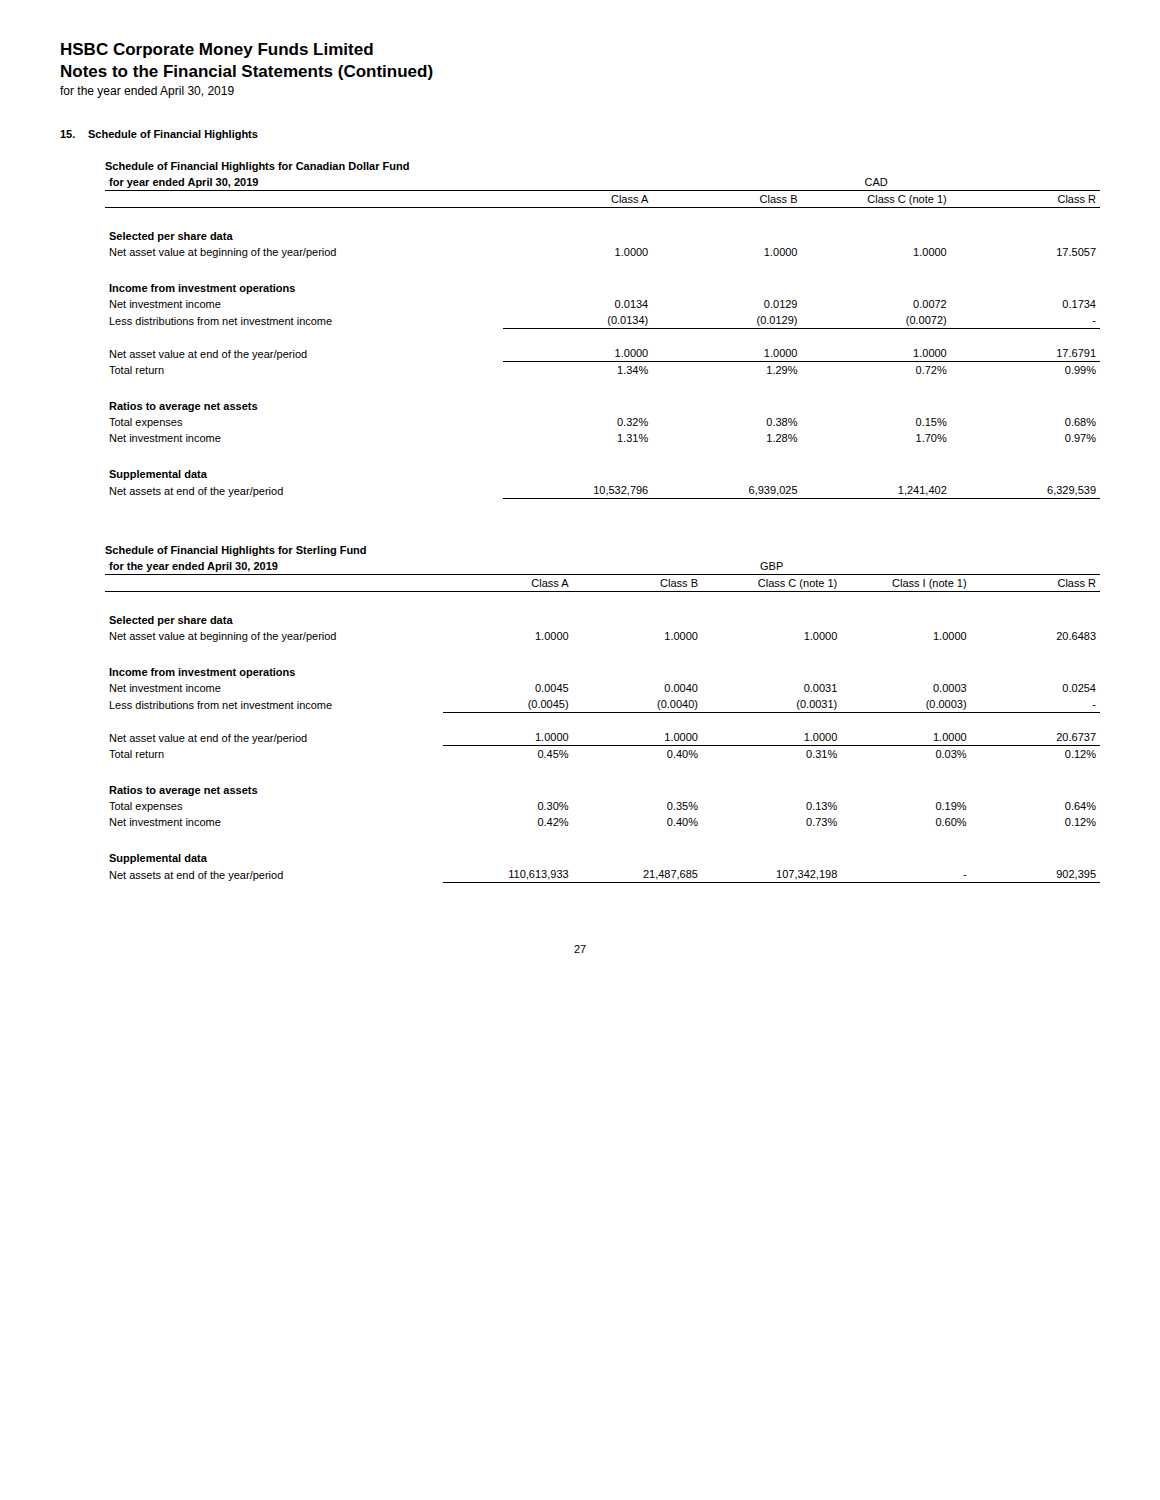HSBC Corporate Money Funds Limited
Notes to the Financial Statements (Continued)
for the year ended April 30, 2019
15. Schedule of Financial Highlights
Schedule of Financial Highlights for Canadian Dollar Fund
| for year ended April 30, 2019 | | CAD | |
| | Class A | Class B | Class C (note 1) | Class R |
| Selected per share data | |
| Net asset value at beginning of the year/period | 1.0000 | 1.0000 | 1.0000 | 17.5057 |
| Income from investment operations | |
| Net investment income | 0.0134 | 0.0129 | 0.0072 | 0.1734 |
| Less distributions from net investment income | (0.0134) | (0.0129) | (0.0072) | - |
| Net asset value at end of the year/period | 1.0000 | 1.0000 | 1.0000 | 17.6791 |
| Total return | 1.34% | 1.29% | 0.72% | 0.99% |
| Ratios to average net assets | |
| Total expenses | 0.32% | 0.38% | 0.15% | 0.68% |
| Net investment income | 1.31% | 1.28% | 1.70% | 0.97% |
| Supplemental data | |
| Net assets at end of the year/period | 10,532,796 | 6,939,025 | 1,241,402 | 6,329,539 |
Schedule of Financial Highlights for Sterling Fund
| for the year ended April 30, 2019 | | GBP | |
| | Class A | Class B | Class C (note 1) | Class I (note 1) | Class R |
| Selected per share data | |
| Net asset value at beginning of the year/period | 1.0000 | 1.0000 | 1.0000 | 1.0000 | 20.6483 |
| Income from investment operations | |
| Net investment income | 0.0045 | 0.0040 | 0.0031 | 0.0003 | 0.0254 |
| Less distributions from net investment income | (0.0045) | (0.0040) | (0.0031) | (0.0003) | - |
| Net asset value at end of the year/period | 1.0000 | 1.0000 | 1.0000 | 1.0000 | 20.6737 |
| Total return | 0.45% | 0.40% | 0.31% | 0.03% | 0.12% |
| Ratios to average net assets | |
| Total expenses | 0.30% | 0.35% | 0.13% | 0.19% | 0.64% |
| Net investment income | 0.42% | 0.40% | 0.73% | 0.60% | 0.12% |
| Supplemental data | |
| Net assets at end of the year/period | 110,613,933 | 21,487,685 | 107,342,198 | - | 902,395 |
27